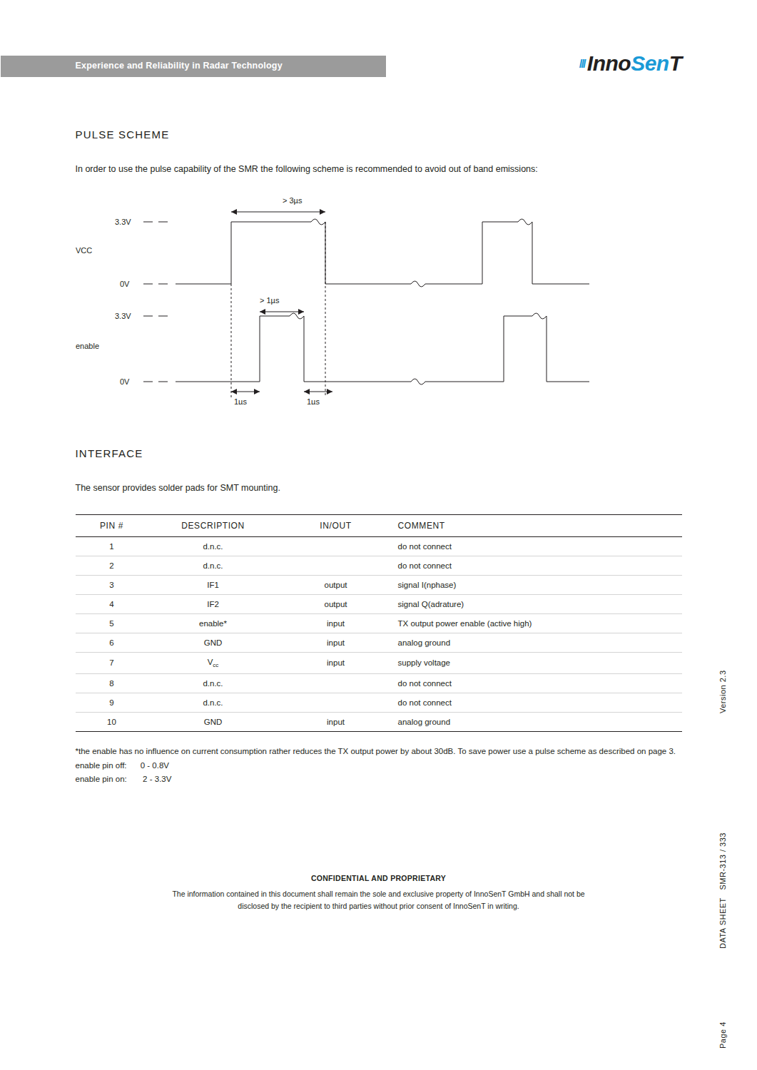Experience and Reliability in Radar Technology
///Inno Sen T
PULSE SCHEME
In order to use the pulse capability of the SMR the following scheme is recommended to avoid out of band emissions:
3.3V VCC 0V 3.3V enable 0V > 3µs > 1µs 1µs 1µs
INTERFACE
The sensor provides solder pads for SMT mounting.
| PIN # | DESCRIPTION | IN/OUT | COMMENT |
| --- | --- | --- | --- |
| 1 | d.n.c. | | do not connect |
| 2 | d.n.c. | | do not connect |
| 3 | IF1 | output | signal I(nphase) |
| 4 | IF2 | output | signal Q(adrature) |
| 5 | enable* | input | TX output power enable (active high) |
| 6 | GND | input | analog ground |
| 7 | V cc | input | supply voltage |
| 8 | d.n.c. | | do not connect |
| 9 | d.n.c. | | do not connect |
| 10 | GND | input | analog ground |
*the enable has no influence on current consumption rather reduces the TX output power by about 30dB. To save power use a pulse scheme as described on page 3. enable pin off: 0 - 0.8V enable pin on: 2 - 3.3V
Version 2.3
DATA SHEET SMR-313 / 333
Page 4
CONFIDENTIAL AND PROPRIETARY
The information contained in this document shall remain the sole and exclusive property of InnoSenT GmbH and shall not be
disclosed by the recipient to third parties without prior consent of InnoSenT in writing.